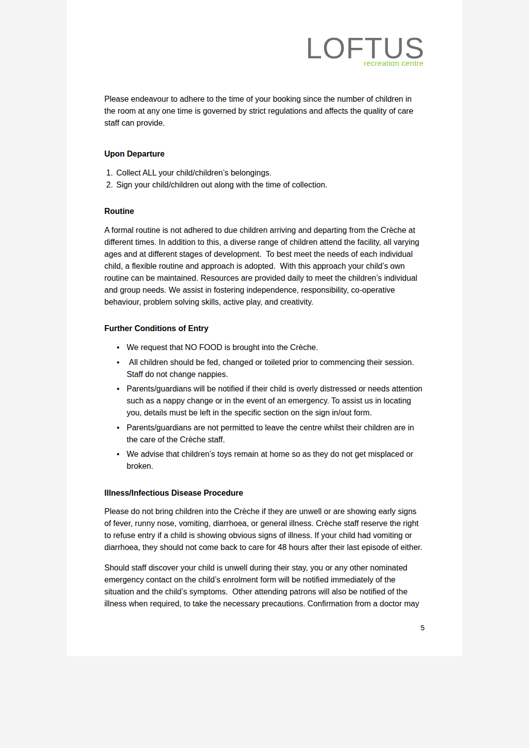LOFTUS recreation centre
Please endeavour to adhere to the time of your booking since the number of children in the room at any one time is governed by strict regulations and affects the quality of care staff can provide.
Upon Departure
Collect ALL your child/children’s belongings.
Sign your child/children out along with the time of collection.
Routine
A formal routine is not adhered to due children arriving and departing from the Crèche at different times. In addition to this, a diverse range of children attend the facility, all varying ages and at different stages of development. To best meet the needs of each individual child, a flexible routine and approach is adopted. With this approach your child’s own routine can be maintained. Resources are provided daily to meet the children’s individual and group needs. We assist in fostering independence, responsibility, co-operative behaviour, problem solving skills, active play, and creativity.
Further Conditions of Entry
We request that NO FOOD is brought into the Crèche.
All children should be fed, changed or toileted prior to commencing their session. Staff do not change nappies.
Parents/guardians will be notified if their child is overly distressed or needs attention such as a nappy change or in the event of an emergency. To assist us in locating you, details must be left in the specific section on the sign in/out form.
Parents/guardians are not permitted to leave the centre whilst their children are in the care of the Crèche staff.
We advise that children’s toys remain at home so as they do not get misplaced or broken.
Illness/Infectious Disease Procedure
Please do not bring children into the Crèche if they are unwell or are showing early signs of fever, runny nose, vomiting, diarrhoea, or general illness. Crèche staff reserve the right to refuse entry if a child is showing obvious signs of illness. If your child had vomiting or diarrhoea, they should not come back to care for 48 hours after their last episode of either.
Should staff discover your child is unwell during their stay, you or any other nominated emergency contact on the child’s enrolment form will be notified immediately of the situation and the child’s symptoms. Other attending patrons will also be notified of the illness when required, to take the necessary precautions. Confirmation from a doctor may
5